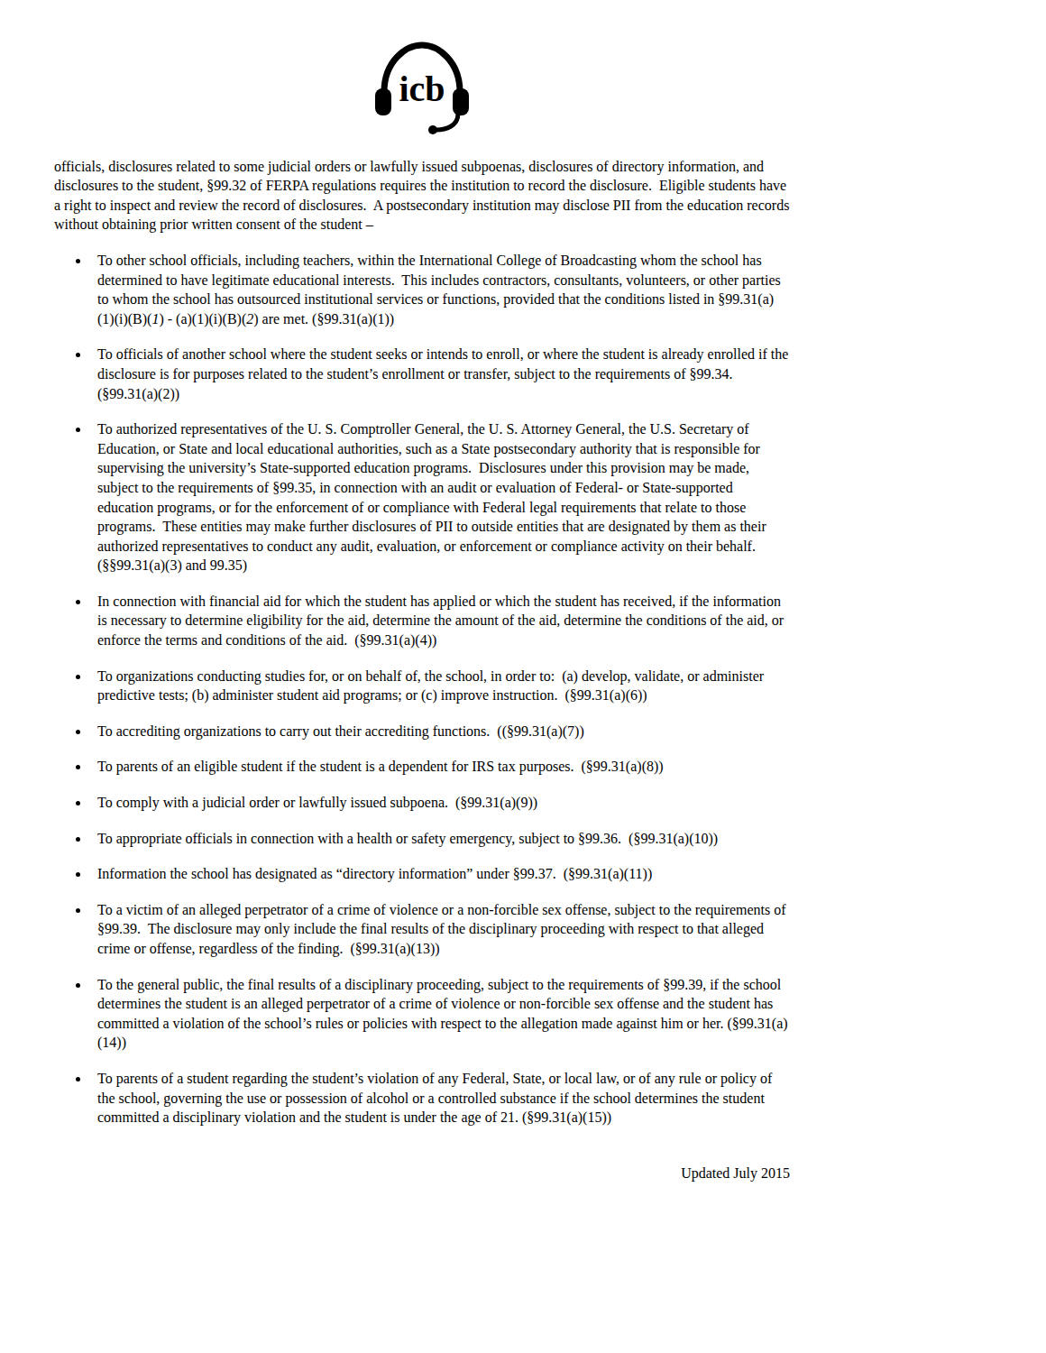icb
officials, disclosures related to some judicial orders or lawfully issued subpoenas, disclosures of directory information, and disclosures to the student, §99.32 of FERPA regulations requires the institution to record the disclosure. Eligible students have a right to inspect and review the record of disclosures. A postsecondary institution may disclose PII from the education records without obtaining prior written consent of the student –
To other school officials, including teachers, within the International College of Broadcasting whom the school has determined to have legitimate educational interests. This includes contractors, consultants, volunteers, or other parties to whom the school has outsourced institutional services or functions, provided that the conditions listed in §99.31(a)(1)(i)(B)(1) - (a)(1)(i)(B)(2) are met. (§99.31(a)(1))
To officials of another school where the student seeks or intends to enroll, or where the student is already enrolled if the disclosure is for purposes related to the student’s enrollment or transfer, subject to the requirements of §99.34. (§99.31(a)(2))
To authorized representatives of the U. S. Comptroller General, the U. S. Attorney General, the U.S. Secretary of Education, or State and local educational authorities, such as a State postsecondary authority that is responsible for supervising the university’s State-supported education programs. Disclosures under this provision may be made, subject to the requirements of §99.35, in connection with an audit or evaluation of Federal- or State-supported education programs, or for the enforcement of or compliance with Federal legal requirements that relate to those programs. These entities may make further disclosures of PII to outside entities that are designated by them as their authorized representatives to conduct any audit, evaluation, or enforcement or compliance activity on their behalf. (§§99.31(a)(3) and 99.35)
In connection with financial aid for which the student has applied or which the student has received, if the information is necessary to determine eligibility for the aid, determine the amount of the aid, determine the conditions of the aid, or enforce the terms and conditions of the aid. (§99.31(a)(4))
To organizations conducting studies for, or on behalf of, the school, in order to: (a) develop, validate, or administer predictive tests; (b) administer student aid programs; or (c) improve instruction. (§99.31(a)(6))
To accrediting organizations to carry out their accrediting functions. ((§99.31(a)(7))
To parents of an eligible student if the student is a dependent for IRS tax purposes. (§99.31(a)(8))
To comply with a judicial order or lawfully issued subpoena. (§99.31(a)(9))
To appropriate officials in connection with a health or safety emergency, subject to §99.36. (§99.31(a)(10))
Information the school has designated as “directory information” under §99.37. (§99.31(a)(11))
To a victim of an alleged perpetrator of a crime of violence or a non-forcible sex offense, subject to the requirements of §99.39. The disclosure may only include the final results of the disciplinary proceeding with respect to that alleged crime or offense, regardless of the finding. (§99.31(a)(13))
To the general public, the final results of a disciplinary proceeding, subject to the requirements of §99.39, if the school determines the student is an alleged perpetrator of a crime of violence or non-forcible sex offense and the student has committed a violation of the school’s rules or policies with respect to the allegation made against him or her. (§99.31(a)(14))
To parents of a student regarding the student’s violation of any Federal, State, or local law, or of any rule or policy of the school, governing the use or possession of alcohol or a controlled substance if the school determines the student committed a disciplinary violation and the student is under the age of 21. (§99.31(a)(15))
Updated July 2015